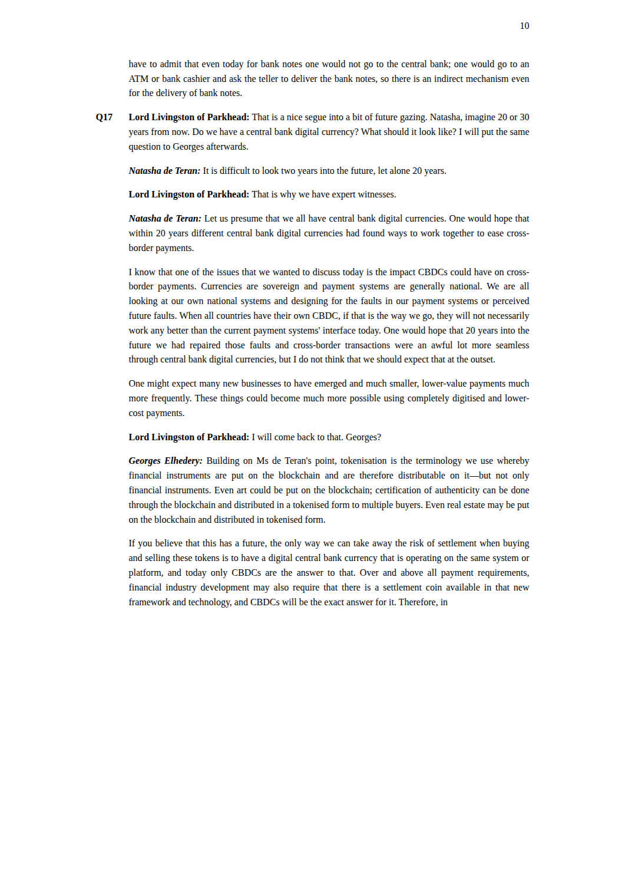10
have to admit that even today for bank notes one would not go to the central bank; one would go to an ATM or bank cashier and ask the teller to deliver the bank notes, so there is an indirect mechanism even for the delivery of bank notes.
Q17
Lord Livingston of Parkhead: That is a nice segue into a bit of future gazing. Natasha, imagine 20 or 30 years from now. Do we have a central bank digital currency? What should it look like? I will put the same question to Georges afterwards.
Natasha de Teran: It is difficult to look two years into the future, let alone 20 years.
Lord Livingston of Parkhead: That is why we have expert witnesses.
Natasha de Teran: Let us presume that we all have central bank digital currencies. One would hope that within 20 years different central bank digital currencies had found ways to work together to ease cross-border payments.
I know that one of the issues that we wanted to discuss today is the impact CBDCs could have on cross-border payments. Currencies are sovereign and payment systems are generally national. We are all looking at our own national systems and designing for the faults in our payment systems or perceived future faults. When all countries have their own CBDC, if that is the way we go, they will not necessarily work any better than the current payment systems' interface today. One would hope that 20 years into the future we had repaired those faults and cross-border transactions were an awful lot more seamless through central bank digital currencies, but I do not think that we should expect that at the outset.
One might expect many new businesses to have emerged and much smaller, lower-value payments much more frequently. These things could become much more possible using completely digitised and lower-cost payments.
Lord Livingston of Parkhead: I will come back to that. Georges?
Georges Elhedery: Building on Ms de Teran's point, tokenisation is the terminology we use whereby financial instruments are put on the blockchain and are therefore distributable on it—but not only financial instruments. Even art could be put on the blockchain; certification of authenticity can be done through the blockchain and distributed in a tokenised form to multiple buyers. Even real estate may be put on the blockchain and distributed in tokenised form.
If you believe that this has a future, the only way we can take away the risk of settlement when buying and selling these tokens is to have a digital central bank currency that is operating on the same system or platform, and today only CBDCs are the answer to that. Over and above all payment requirements, financial industry development may also require that there is a settlement coin available in that new framework and technology, and CBDCs will be the exact answer for it. Therefore, in